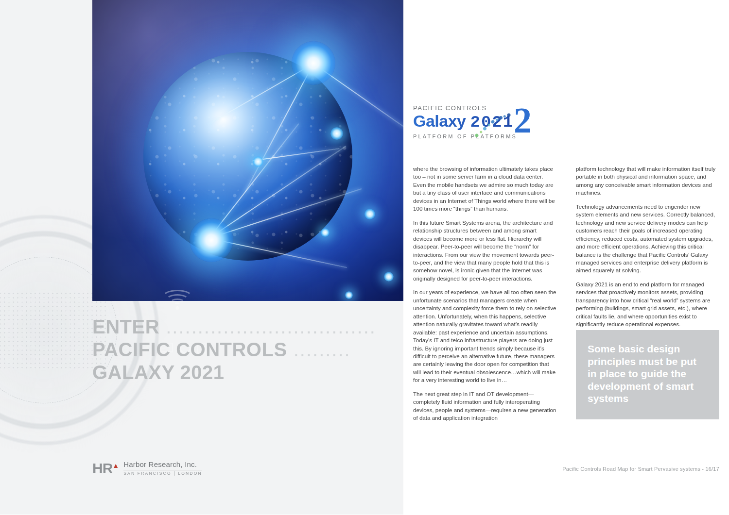ENTER .................................
PACIFIC CONTROLS .........
GALAXY 2021
HR▲
Harbor Research, Inc.
SAN FRANCISCO | LONDON
2
PACIFIC CONTROLS
Galaxy 2021
PLATFORM OF PLATFORMS
where the browsing of information ultimately takes place too – not in some server farm in a cloud data center. Even the mobile handsets we admire so much today are but a tiny class of user interface and communications devices in an Internet of Things world where there will be 100 times more “things” than humans.
In this future Smart Systems arena, the architecture and relationship structures between and among smart devices will become more or less flat. Hierarchy will disappear. Peer-to-peer will become the “norm” for interactions. From our view the movement towards peer-to-peer, and the view that many people hold that this is somehow novel, is ironic given that the Internet was originally designed for peer-to-peer interactions.
In our years of experience, we have all too often seen the unfortunate scenarios that managers create when uncertainty and complexity force them to rely on selective attention. Unfortunately, when this happens, selective attention naturally gravitates toward what’s readily available: past experience and uncertain assumptions. Today’s IT and telco infrastructure players are doing just this. By ignoring important trends simply because it’s difficult to perceive an alternative future, these managers are certainly leaving the door open for competition that will lead to their eventual obsolescence…which will make for a very interesting world to live in…
The next great step in IT and OT development—completely fluid information and fully interoperating devices, people and systems—requires a new generation of data and application integration
platform technology that will make information itself truly portable in both physical and information space, and among any conceivable smart information devices and machines.
Technology advancements need to engender new system elements and new services. Correctly balanced, technology and new service delivery modes can help customers reach their goals of increased operating efficiency, reduced costs, automated system upgrades, and more efficient operations. Achieving this critical balance is the challenge that Pacific Controls’ Galaxy managed services and enterprise delivery platform is aimed squarely at solving.
Galaxy 2021 is an end to end platform for managed services that proactively monitors assets, providing transparency into how critical “real world” systems are performing (buildings, smart grid assets, etc.), where critical faults lie, and where opportunities exist to significantly reduce operational expenses.
Some basic design principles must be put in place to guide the development of smart systems
Pacific Controls Road Map for Smart Pervasive systems - 16/17